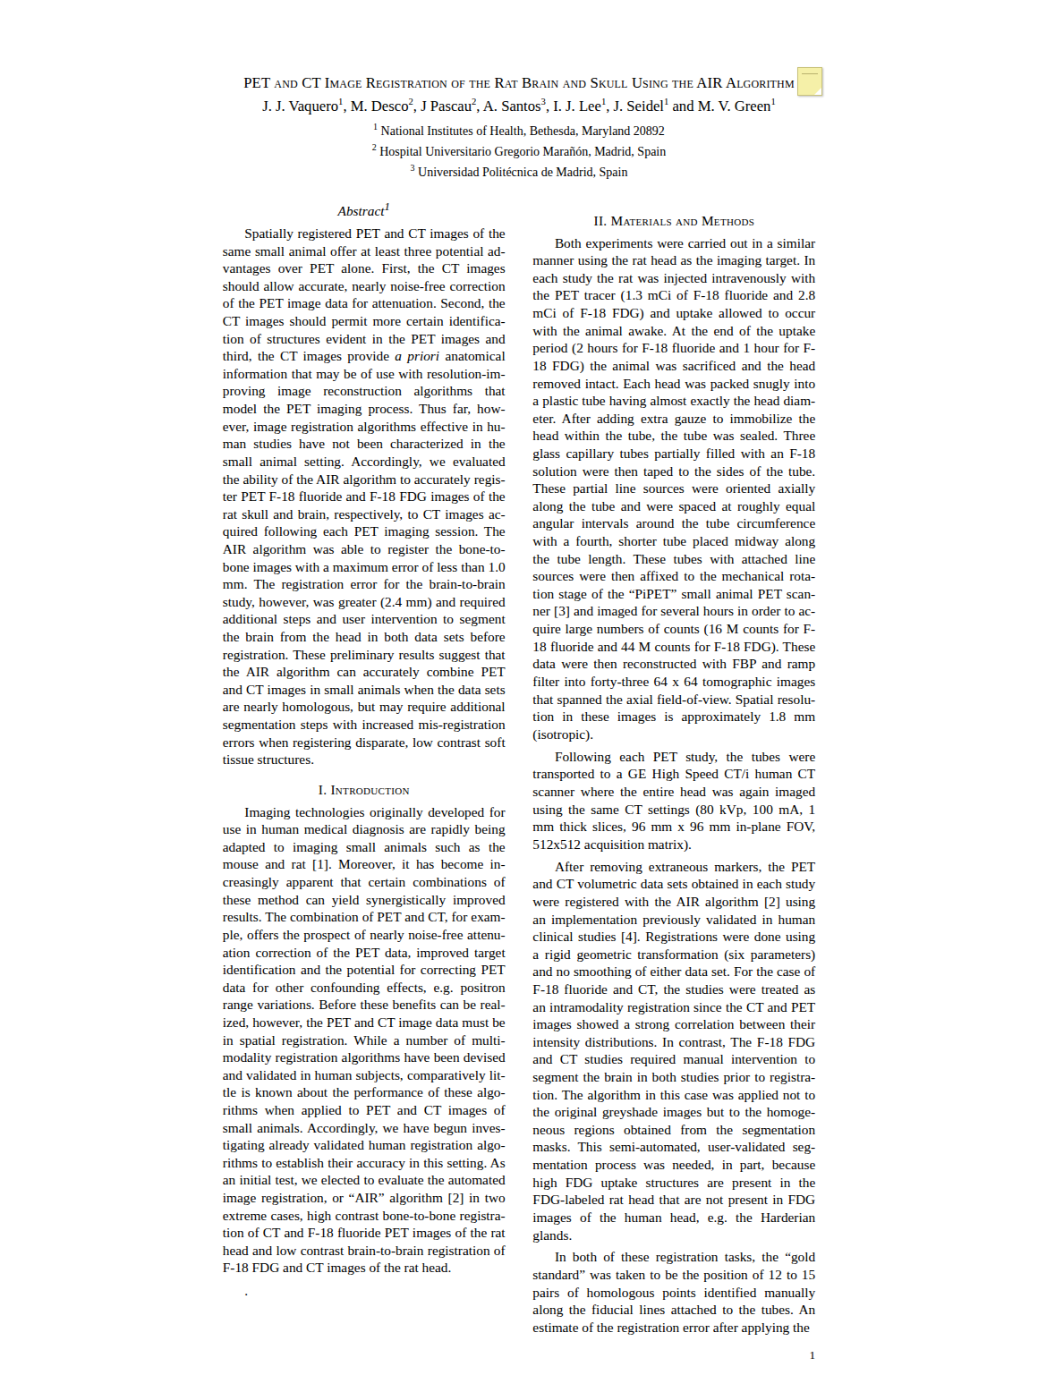PET and CT Image Registration of the Rat Brain and Skull Using the AIR Algorithm
J. J. Vaquero1, M. Desco2, J Pascau2, A. Santos3, I. J. Lee1, J. Seidel1 and M. V. Green1
1 National Institutes of Health, Bethesda, Maryland 20892
2 Hospital Universitario Gregorio Marañón, Madrid, Spain
3 Universidad Politécnica de Madrid, Spain
Abstract1
Spatially registered PET and CT images of the same small animal offer at least three potential advantages over PET alone. First, the CT images should allow accurate, nearly noise-free correction of the PET image data for attenuation. Second, the CT images should permit more certain identification of structures evident in the PET images and third, the CT images provide a priori anatomical information that may be of use with resolution-improving image reconstruction algorithms that model the PET imaging process. Thus far, however, image registration algorithms effective in human studies have not been characterized in the small animal setting. Accordingly, we evaluated the ability of the AIR algorithm to accurately register PET F-18 fluoride and F-18 FDG images of the rat skull and brain, respectively, to CT images acquired following each PET imaging session. The AIR algorithm was able to register the bone-to-bone images with a maximum error of less than 1.0 mm. The registration error for the brain-to-brain study, however, was greater (2.4 mm) and required additional steps and user intervention to segment the brain from the head in both data sets before registration. These preliminary results suggest that the AIR algorithm can accurately combine PET and CT images in small animals when the data sets are nearly homologous, but may require additional segmentation steps with increased mis-registration errors when registering disparate, low contrast soft tissue structures.
I. Introduction
Imaging technologies originally developed for use in human medical diagnosis are rapidly being adapted to imaging small animals such as the mouse and rat [1]. Moreover, it has become increasingly apparent that certain combinations of these method can yield synergistically improved results. The combination of PET and CT, for example, offers the prospect of nearly noise-free attenuation correction of the PET data, improved target identification and the potential for correcting PET data for other confounding effects, e.g. positron range variations. Before these benefits can be realized, however, the PET and CT image data must be in spatial registration. While a number of multi-modality registration algorithms have been devised and validated in human subjects, comparatively little is known about the performance of these algorithms when applied to PET and CT images of small animals. Accordingly, we have begun investigating already validated human registration algorithms to establish their accuracy in this setting. As an initial test, we elected to evaluate the automated image registration, or “AIR” algorithm [2] in two extreme cases, high contrast bone-to-bone registration of CT and F-18 fluoride PET images of the rat head and low contrast brain-to-brain registration of F-18 FDG and CT images of the rat head.
.
II. Materials and Methods
Both experiments were carried out in a similar manner using the rat head as the imaging target. In each study the rat was injected intravenously with the PET tracer (1.3 mCi of F-18 fluoride and 2.8 mCi of F-18 FDG) and uptake allowed to occur with the animal awake. At the end of the uptake period (2 hours for F-18 fluoride and 1 hour for F-18 FDG) the animal was sacrificed and the head removed intact. Each head was packed snugly into a plastic tube having almost exactly the head diameter. After adding extra gauze to immobilize the head within the tube, the tube was sealed. Three glass capillary tubes partially filled with an F-18 solution were then taped to the sides of the tube. These partial line sources were oriented axially along the tube and were spaced at roughly equal angular intervals around the tube circumference with a fourth, shorter tube placed midway along the tube length. These tubes with attached line sources were then affixed to the mechanical rotation stage of the “PiPET” small animal PET scanner [3] and imaged for several hours in order to acquire large numbers of counts (16 M counts for F-18 fluoride and 44 M counts for F-18 FDG). These data were then reconstructed with FBP and ramp filter into forty-three 64 x 64 tomographic images that spanned the axial field-of-view. Spatial resolution in these images is approximately 1.8 mm (isotropic).
Following each PET study, the tubes were transported to a GE High Speed CT/i human CT scanner where the entire head was again imaged using the same CT settings (80 kVp, 100 mA, 1 mm thick slices, 96 mm x 96 mm in-plane FOV, 512x512 acquisition matrix).
After removing extraneous markers, the PET and CT volumetric data sets obtained in each study were registered with the AIR algorithm [2] using an implementation previously validated in human clinical studies [4]. Registrations were done using a rigid geometric transformation (six parameters) and no smoothing of either data set. For the case of F-18 fluoride and CT, the studies were treated as an intramodality registration since the CT and PET images showed a strong correlation between their intensity distributions. In contrast, The F-18 FDG and CT studies required manual intervention to segment the brain in both studies prior to registration. The algorithm in this case was applied not to the original greyshade images but to the homogeneous regions obtained from the segmentation masks. This semi-automated, user-validated segmentation process was needed, in part, because high FDG uptake structures are present in the FDG-labeled rat head that are not present in FDG images of the human head, e.g. the Harderian glands.
In both of these registration tasks, the “gold standard” was taken to be the position of 12 to 15 pairs of homologous points identified manually along the fiducial lines attached to the tubes. An estimate of the registration error after applying the
1